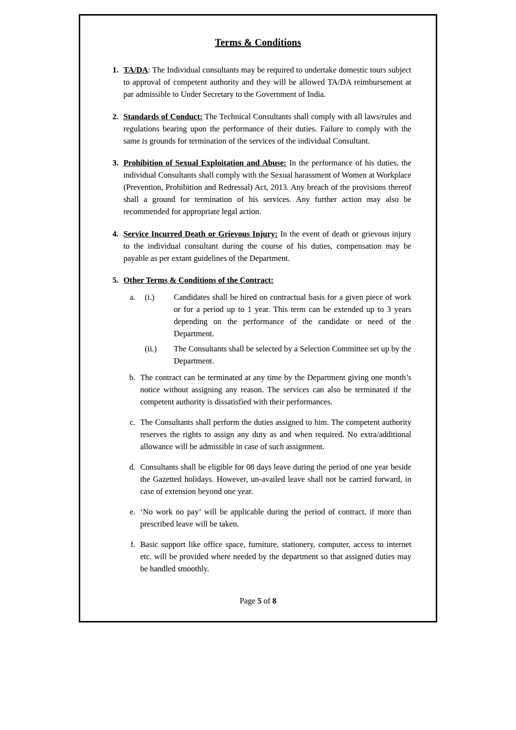Terms & Conditions
TA/DA: The Individual consultants may be required to undertake domestic tours subject to approval of competent authority and they will be allowed TA/DA reimbursement at par admissible to Under Secretary to the Government of India.
Standards of Conduct: The Technical Consultants shall comply with all laws/rules and regulations bearing upon the performance of their duties. Failure to comply with the same is grounds for termination of the services of the individual Consultant.
Prohibition of Sexual Exploitation and Abuse: In the performance of his duties, the individual Consultants shall comply with the Sexual harassment of Women at Workplace (Prevention, Prohibition and Redressal) Act, 2013. Any breach of the provisions thereof shall a ground for termination of his services. Any further action may also be recommended for appropriate legal action.
Service Incurred Death or Grievous Injury: In the event of death or grievous injury to the individual consultant during the course of his duties, compensation may be payable as per extant guidelines of the Department.
Other Terms & Conditions of the Contract:
Candidates shall be hired on contractual basis for a given piece of work or for a period up to 1 year. This term can be extended up to 3 years depending on the performance of the candidate or need of the Department.
The Consultants shall be selected by a Selection Committee set up by the Department.
The contract can be terminated at any time by the Department giving one month’s notice without assigning any reason. The services can also be terminated if the competent authority is dissatisfied with their performances.
The Consultants shall perform the duties assigned to him. The competent authority reserves the rights to assign any duty as and when required. No extra/additional allowance will be admissible in case of such assignment.
Consultants shall be eligible for 08 days leave during the period of one year beside the Gazetted holidays. However, un-availed leave shall not be carried forward, in case of extension beyond one year.
‘No work no pay’ will be applicable during the period of contract, if more than prescribed leave will be taken.
Basic support like office space, furniture, stationery, computer, access to internet etc. will be provided where needed by the department so that assigned duties may be handled smoothly.
Page 5 of 8